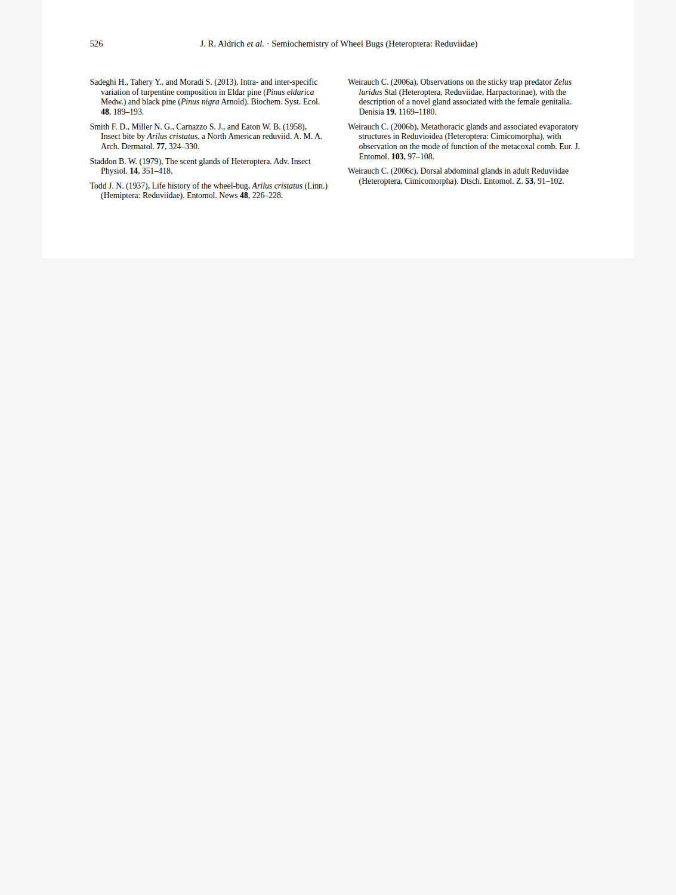526 J. R. Aldrich et al. · Semiochemistry of Wheel Bugs (Heteroptera: Reduviidae)
Sadeghi H., Tahery Y., and Moradi S. (2013), Intra- and inter-specific variation of turpentine composition in Eldar pine (Pinus eldarica Medw.) and black pine (Pinus nigra Arnold). Biochem. Syst. Ecol. 48, 189–193.
Smith F. D., Miller N. G., Carnazzo S. J., and Eaton W. B. (1958), Insect bite by Arilus cristatus, a North American reduviid. A. M. A. Arch. Dermatol. 77, 324–330.
Staddon B. W. (1979), The scent glands of Heteroptera. Adv. Insect Physiol. 14, 351–418.
Todd J. N. (1937), Life history of the wheel-bug, Arilus cristatus (Linn.) (Hemiptera: Reduviidae). Entomol. News 48, 226–228.
Weirauch C. (2006a), Observations on the sticky trap predator Zelus luridus Stal (Heteroptera, Reduviidae, Harpactorinae), with the description of a novel gland associated with the female genitalia. Denisia 19, 1169–1180.
Weirauch C. (2006b), Metathoracic glands and associated evaporatory structures in Reduvioidea (Heteroptera: Cimicomorpha), with observation on the mode of function of the metacoxal comb. Eur. J. Entomol. 103, 97–108.
Weirauch C. (2006c), Dorsal abdominal glands in adult Reduviidae (Heteroptera, Cimicomorpha). Dtsch. Entomol. Z. 53, 91–102.